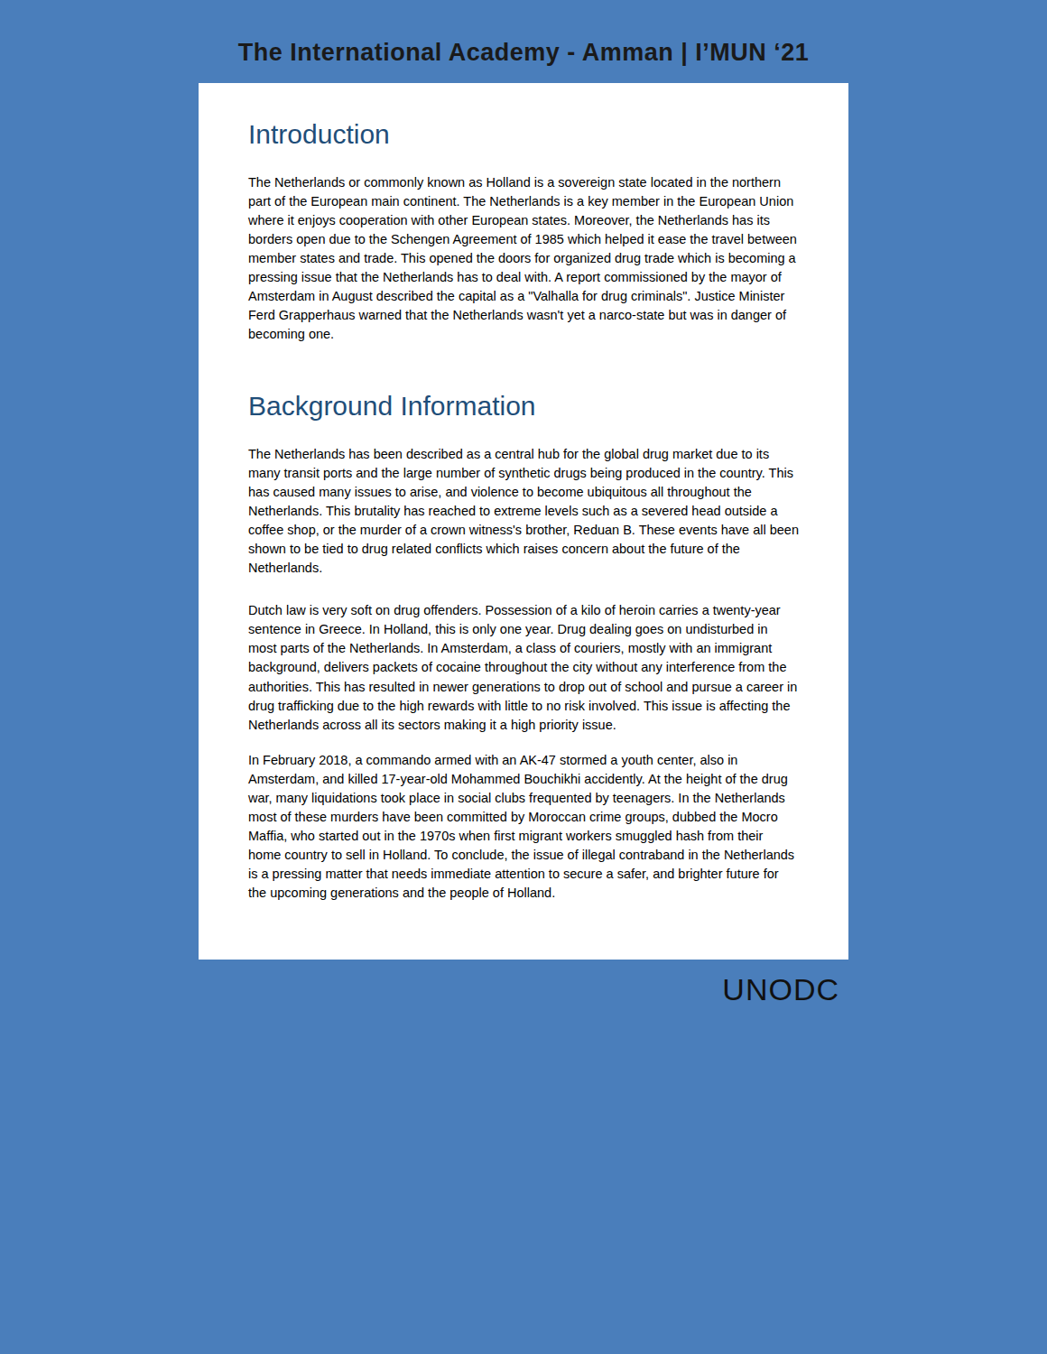The International Academy - Amman | I’MUN ‘21
Introduction
The Netherlands or commonly known as Holland is a sovereign state located in the northern part of the European main continent. The Netherlands is a key member in the European Union where it enjoys cooperation with other European states. Moreover, the Netherlands has its borders open due to the Schengen Agreement of 1985 which helped it ease the travel between member states and trade. This opened the doors for organized drug trade which is becoming a pressing issue that the Netherlands has to deal with. A report commissioned by the mayor of Amsterdam in August described the capital as a "Valhalla for drug criminals". Justice Minister Ferd Grapperhaus warned that the Netherlands wasn't yet a narco-state but was in danger of becoming one.
Background Information
The Netherlands has been described as a central hub for the global drug market due to its many transit ports and the large number of synthetic drugs being produced in the country. This has caused many issues to arise, and violence to become ubiquitous all throughout the Netherlands. This brutality has reached to extreme levels such as a severed head outside a coffee shop, or the murder of a crown witness's brother, Reduan B. These events have all been shown to be tied to drug related conflicts which raises concern about the future of the Netherlands.
Dutch law is very soft on drug offenders. Possession of a kilo of heroin carries a twenty-year sentence in Greece. In Holland, this is only one year. Drug dealing goes on undisturbed in most parts of the Netherlands. In Amsterdam, a class of couriers, mostly with an immigrant background, delivers packets of cocaine throughout the city without any interference from the authorities. This has resulted in newer generations to drop out of school and pursue a career in drug trafficking due to the high rewards with little to no risk involved. This issue is affecting the Netherlands across all its sectors making it a high priority issue.
In February 2018, a commando armed with an AK-47 stormed a youth center, also in Amsterdam, and killed 17-year-old Mohammed Bouchikhi accidently. At the height of the drug war, many liquidations took place in social clubs frequented by teenagers. In the Netherlands most of these murders have been committed by Moroccan crime groups, dubbed the Mocro Maffia, who started out in the 1970s when first migrant workers smuggled hash from their home country to sell in Holland. To conclude, the issue of illegal contraband in the Netherlands is a pressing matter that needs immediate attention to secure a safer, and brighter future for the upcoming generations and the people of Holland.
UNODC